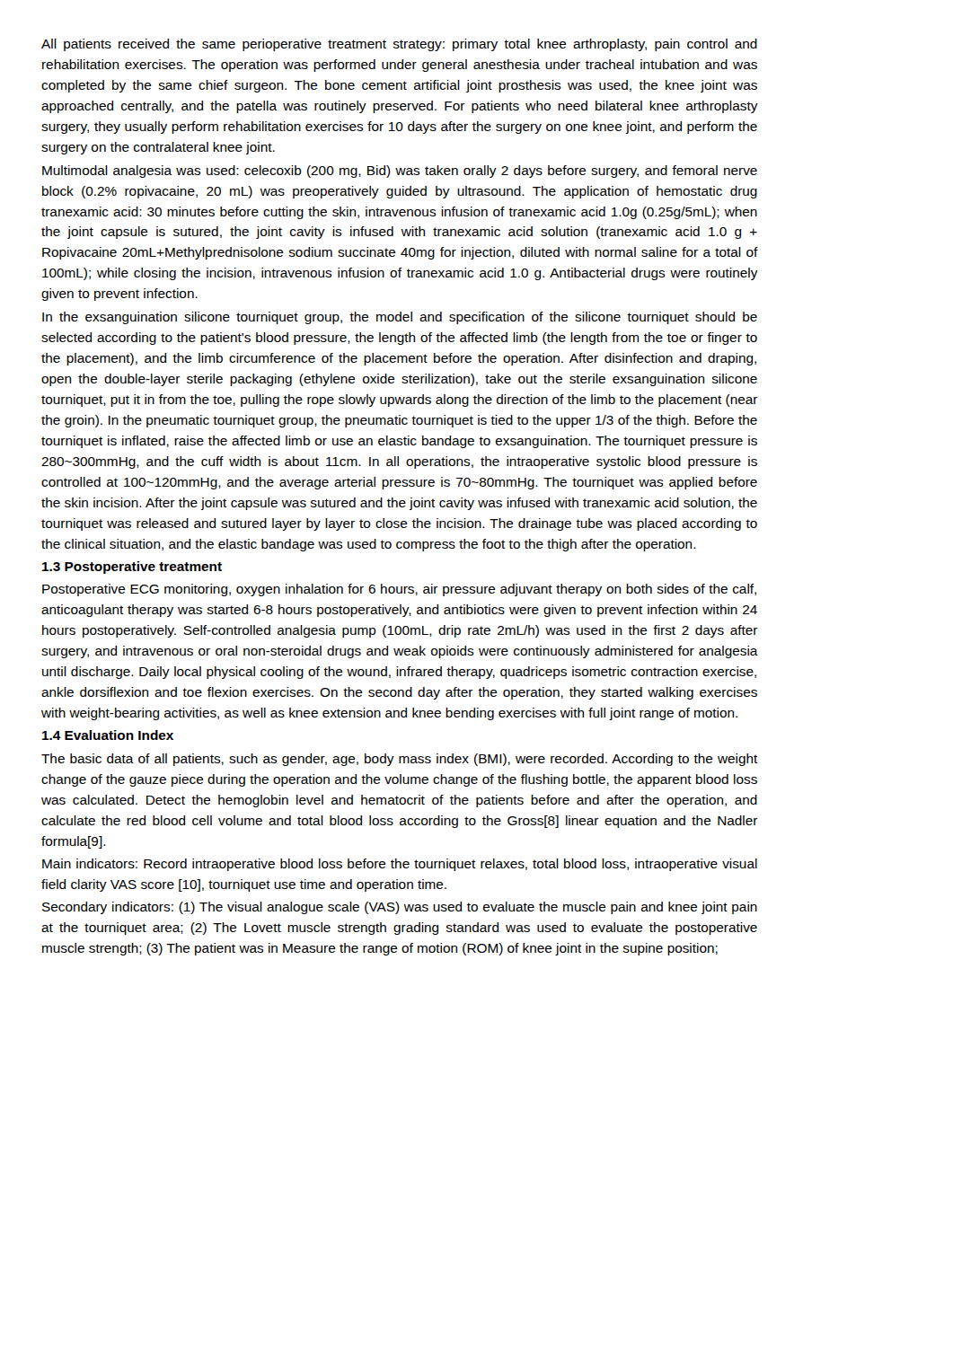All patients received the same perioperative treatment strategy: primary total knee arthroplasty, pain control and rehabilitation exercises. The operation was performed under general anesthesia under tracheal intubation and was completed by the same chief surgeon. The bone cement artificial joint prosthesis was used, the knee joint was approached centrally, and the patella was routinely preserved. For patients who need bilateral knee arthroplasty surgery, they usually perform rehabilitation exercises for 10 days after the surgery on one knee joint, and perform the surgery on the contralateral knee joint.
Multimodal analgesia was used: celecoxib (200 mg, Bid) was taken orally 2 days before surgery, and femoral nerve block (0.2% ropivacaine, 20 mL) was preoperatively guided by ultrasound. The application of hemostatic drug tranexamic acid: 30 minutes before cutting the skin, intravenous infusion of tranexamic acid 1.0g (0.25g/5mL); when the joint capsule is sutured, the joint cavity is infused with tranexamic acid solution (tranexamic acid 1.0 g + Ropivacaine 20mL+Methylprednisolone sodium succinate 40mg for injection, diluted with normal saline for a total of 100mL); while closing the incision, intravenous infusion of tranexamic acid 1.0 g. Antibacterial drugs were routinely given to prevent infection.
In the exsanguination silicone tourniquet group, the model and specification of the silicone tourniquet should be selected according to the patient's blood pressure, the length of the affected limb (the length from the toe or finger to the placement), and the limb circumference of the placement before the operation. After disinfection and draping, open the double-layer sterile packaging (ethylene oxide sterilization), take out the sterile exsanguination silicone tourniquet, put it in from the toe, pulling the rope slowly upwards along the direction of the limb to the placement (near the groin). In the pneumatic tourniquet group, the pneumatic tourniquet is tied to the upper 1/3 of the thigh. Before the tourniquet is inflated, raise the affected limb or use an elastic bandage to exsanguination. The tourniquet pressure is 280~300mmHg, and the cuff width is about 11cm. In all operations, the intraoperative systolic blood pressure is controlled at 100~120mmHg, and the average arterial pressure is 70~80mmHg. The tourniquet was applied before the skin incision. After the joint capsule was sutured and the joint cavity was infused with tranexamic acid solution, the tourniquet was released and sutured layer by layer to close the incision. The drainage tube was placed according to the clinical situation, and the elastic bandage was used to compress the foot to the thigh after the operation.
1.3 Postoperative treatment
Postoperative ECG monitoring, oxygen inhalation for 6 hours, air pressure adjuvant therapy on both sides of the calf, anticoagulant therapy was started 6-8 hours postoperatively, and antibiotics were given to prevent infection within 24 hours postoperatively. Self-controlled analgesia pump (100mL, drip rate 2mL/h) was used in the first 2 days after surgery, and intravenous or oral non-steroidal drugs and weak opioids were continuously administered for analgesia until discharge. Daily local physical cooling of the wound, infrared therapy, quadriceps isometric contraction exercise, ankle dorsiflexion and toe flexion exercises. On the second day after the operation, they started walking exercises with weight-bearing activities, as well as knee extension and knee bending exercises with full joint range of motion.
1.4 Evaluation Index
The basic data of all patients, such as gender, age, body mass index (BMI), were recorded. According to the weight change of the gauze piece during the operation and the volume change of the flushing bottle, the apparent blood loss was calculated. Detect the hemoglobin level and hematocrit of the patients before and after the operation, and calculate the red blood cell volume and total blood loss according to the Gross[8] linear equation and the Nadler formula[9].
Main indicators: Record intraoperative blood loss before the tourniquet relaxes, total blood loss, intraoperative visual field clarity VAS score [10], tourniquet use time and operation time.
Secondary indicators: (1) The visual analogue scale (VAS) was used to evaluate the muscle pain and knee joint pain at the tourniquet area; (2) The Lovett muscle strength grading standard was used to evaluate the postoperative muscle strength; (3) The patient was in Measure the range of motion (ROM) of knee joint in the supine position;